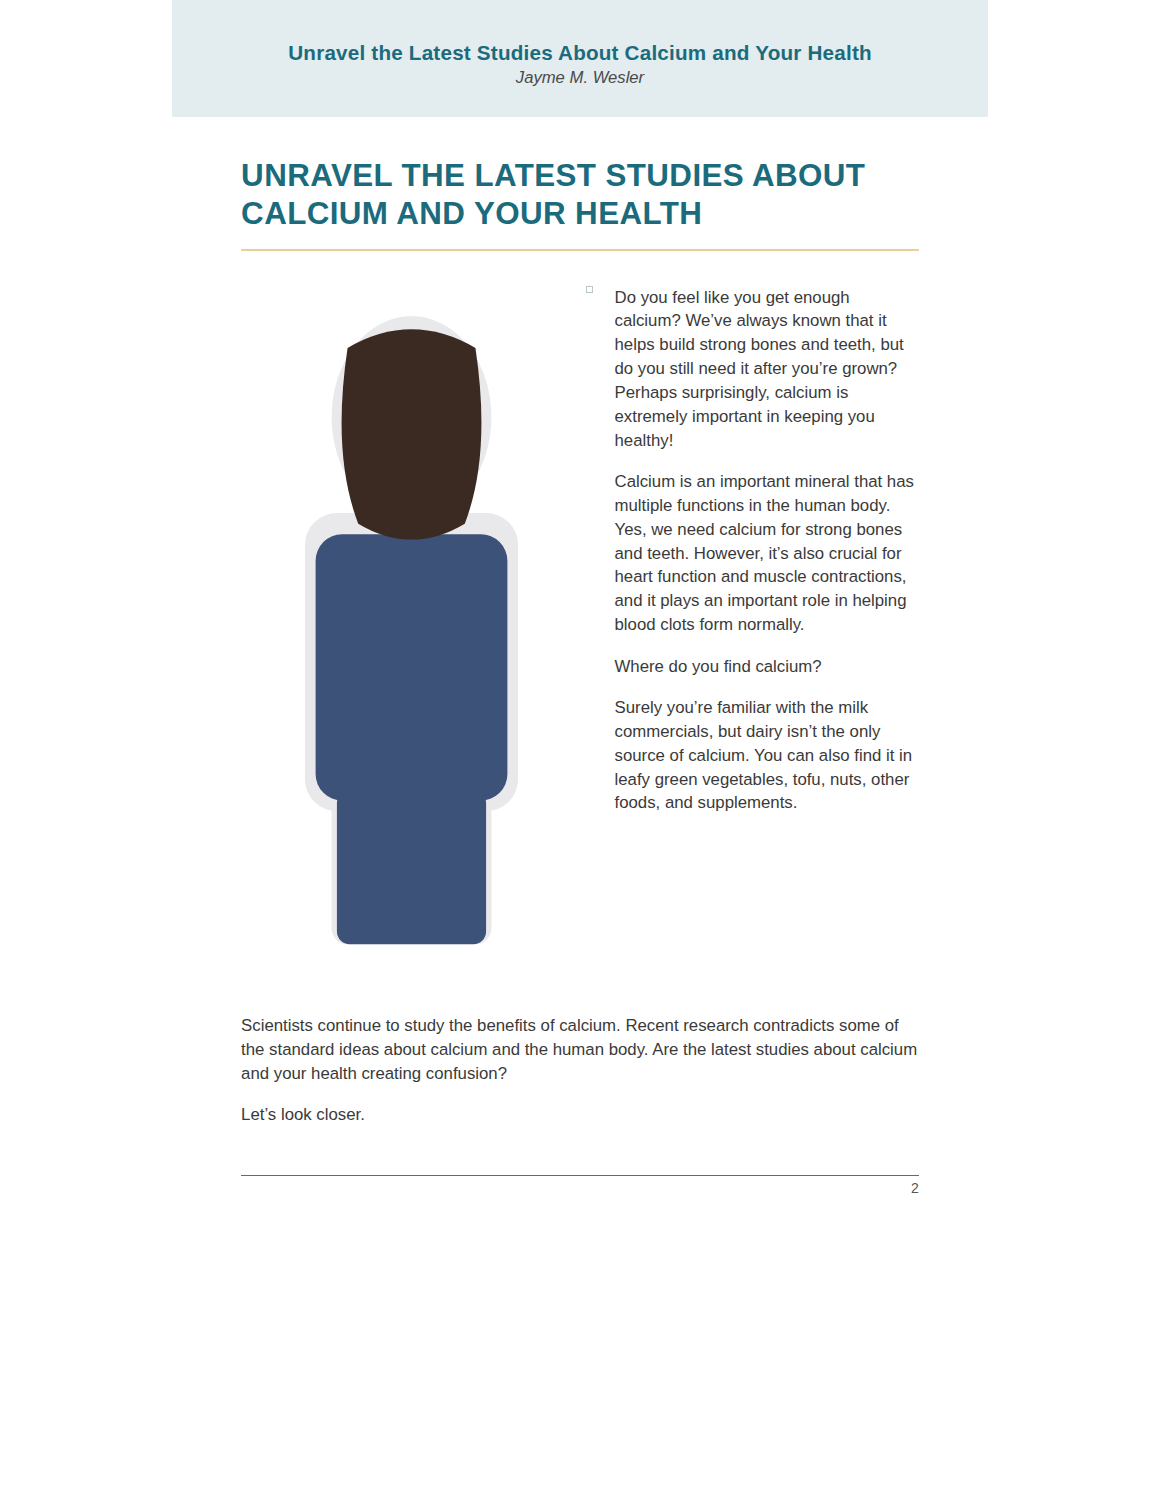Unravel the Latest Studies About Calcium and Your Health
Jayme M. Wesler
Unravel the Latest Studies About Calcium and Your Health
Do you feel like you get enough calcium? We’ve always known that it helps build strong bones and teeth, but do you still need it after you’re grown? Perhaps surprisingly, calcium is extremely important in keeping you healthy!
Calcium is an important mineral that has multiple functions in the human body. Yes, we need calcium for strong bones and teeth. However, it’s also crucial for heart function and muscle contractions, and it plays an important role in helping blood clots form normally.
Where do you find calcium?
Surely you’re familiar with the milk commercials, but dairy isn’t the only source of calcium. You can also find it in leafy green vegetables, tofu, nuts, other foods, and supplements.
Scientists continue to study the benefits of calcium. Recent research contradicts some of the standard ideas about calcium and the human body. Are the latest studies about calcium and your health creating confusion?
Let’s look closer.
2